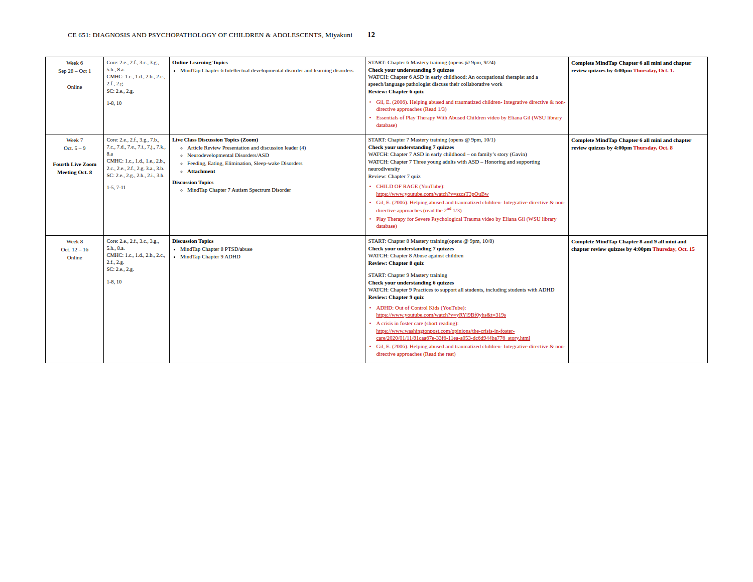CE 651: DIAGNOSIS AND PSYCHOPATHOLOGY OF CHILDREN & ADOLESCENTS, Miyakuni 12
| Week 6 Sep 28 – Oct 1 Online | Core: 2.e., 2.f., 3.c., 3.g., 5.h., 8.a. CMHC: 1.c., 1.d., 2.b., 2.c., 2.f., 2.g. SC: 2.e., 2.g. 1-8, 10 | Online Learning Topics MindTap Chapter 6 Intellectual developmental disorder and learning disorders | START: Chapter 6 Mastery training (opens @ 9pm, 9/24) Check your understanding 9 quizzes WATCH: Chapter 6 ASD in early childhood: An occupational therapist and a speech/language pathologist discuss their collaborative work Review: Chapter 6 quiz Gil, E. (2006). Helping abused and traumatized children- Integrative directive & non-directive approaches (Read 1/3) Essentials of Play Therapy With Abused Children video by Eliana Gil (WSU library database) | Complete MindTap Chapter 6 all mini and chapter review quizzes by 4:00pm Thursday, Oct. 1. |
| Week 7 Oct. 5 – 9 Fourth Live Zoom Meeting Oct. 8 | Core: 2.e., 2.f., 3.g., 7.b., 7.c., 7.d., 7.e., 7.i., 7.j., 7.k., 8.a CMHC: 1.c., 1.d., 1.e., 2.b., 2.c., 2.e., 2.f., 2.g. 3.a., 3.b. SC: 2.e., 2.g., 2.h., 2.i., 3.h. 1-5, 7-11 | Live Class Discussion Topics (Zoom) Article Review Presentation and discussion leader (4) Neurodevelopmental Disorders/ASD Feeding, Eating, Elimination, Sleep-wake Disorders Attachment Discussion Topics MindTap Chapter 7 Autism Spectrum Disorder | START: Chapter 7 Mastery training (opens @ 9pm, 10/1) Check your understanding 7 quizzes WATCH: Chapter 7 ASD in early childhood – on family’s story (Gavin) WATCH: Chapter 7 Three young adults with ASD – Honoring and supporting neurodiversity Review: Chapter 7 quiz CHILD OF RAGE (YouTube): https://www.youtube.com/watch?v=szcsT3pOuBw Gil, E. (2006). Helping abused and traumatized children- Integrative directive & non-directive approaches (read the 2 nd 1/3) Play Therapy for Severe Psychological Trauma video by Eliana Gil (WSU library database) | Complete MindTap Chapter 6 all mini and chapter review quizzes by 4:00pm Thursday, Oct. 8 |
| Week 8 Oct. 12 – 16 Online | Core: 2.e., 2.f., 3.c., 3.g., 5.h., 8.a. CMHC: 1.c., 1.d., 2.b., 2.c., 2.f., 2.g. SC: 2.e., 2.g. 1-8, 10 | Discussion Topics MindTap Chapter 8 PTSD/abuse MindTap Chapter 9 ADHD | START: Chapter 8 Mastery training(opens @ 9pm, 10/8) Check your understanding 7 quizzes WATCH: Chapter 8 Abuse against children Review: Chapter 8 quiz START: Chapter 9 Mastery training Check your understanding 6 quizzes WATCH: Chapter 9 Practices to support all students, including students with ADHD Review: Chapter 9 quiz ADHD: Out of Control Kids (YouTube): https://www.youtube.com/watch?v=yRYl9Bf0yhs&t=319s A crisis in foster care (short reading): https://www.washingtonpost.com/opinions/the-crisis-in-foster-care/2020/01/11/81caa67e-33f6-11ea-a053-dc6d944ba776_story.html Gil, E. (2006). Helping abused and traumatized children- Integrative directive & non-directive approaches (Read the rest) | Complete MindTap Chapter 8 and 9 all mini and chapter review quizzes by 4:00pm Thursday, Oct. 15 |